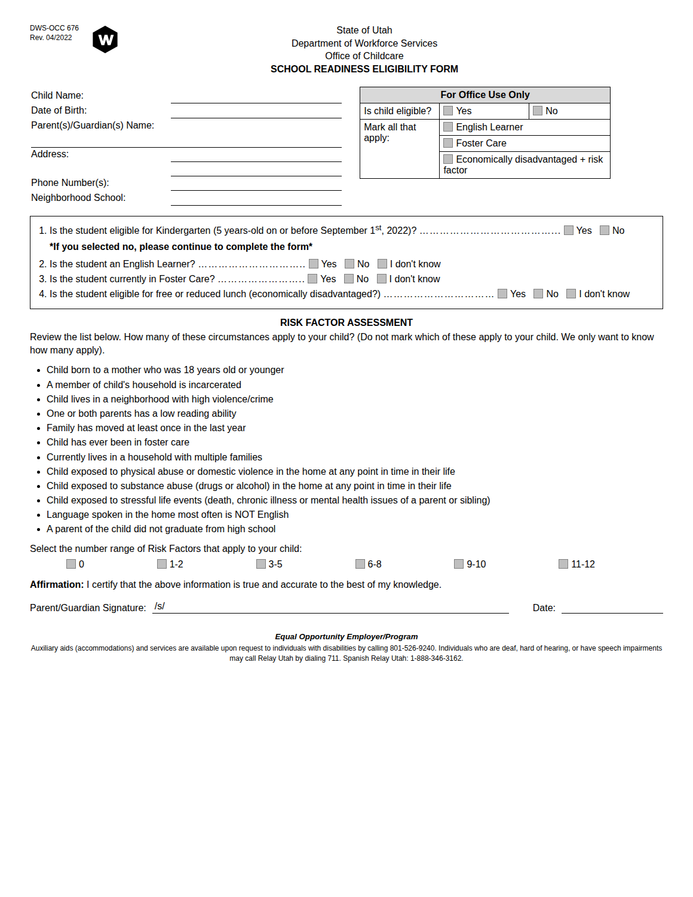DWS-OCC 676
Rev. 04/2022
State of Utah
Department of Workforce Services
Office of Childcare
SCHOOL READINESS ELIGIBILITY FORM
| / Child Name: / / / Date of Birth: / / / Parent(s)/Guardian(s) Name: / / / Address: / / / Phone Number(s): / / / Neighborhood School: / / | / For Office Use Only / / --- / / Is child eligible? / Yes / No / / Mark all that apply: / English Learner / / Foster Care / / Economically disadvantaged + risk factor / |
Is the student eligible for Kindergarten (5 years-old on or before September 1st, 2022)? …………………………………... Yes No
*If you selected no, please continue to complete the form*
Is the student an English Learner? ………………………….. Yes No I don't know
Is the student currently in Foster Care? …………………….. Yes No I don't know
Is the student eligible for free or reduced lunch (economically disadvantaged?) …………………………… Yes No I don't know
RISK FACTOR ASSESSMENT
Review the list below. How many of these circumstances apply to your child? (Do not mark which of these apply to your child. We only want to know how many apply).
Child born to a mother who was 18 years old or younger
A member of child's household is incarcerated
Child lives in a neighborhood with high violence/crime
One or both parents has a low reading ability
Family has moved at least once in the last year
Child has ever been in foster care
Currently lives in a household with multiple families
Child exposed to physical abuse or domestic violence in the home at any point in time in their life
Child exposed to substance abuse (drugs or alcohol) in the home at any point in time in their life
Child exposed to stressful life events (death, chronic illness or mental health issues of a parent or sibling)
Language spoken in the home most often is NOT English
A parent of the child did not graduate from high school
Select the number range of Risk Factors that apply to your child:
0 1-2 3-5 6-8 9-10 11-12
Affirmation: I certify that the above information is true and accurate to the best of my knowledge.
Parent/Guardian Signature: /s/ Date:
Equal Opportunity Employer/Program
Auxiliary aids (accommodations) and services are available upon request to individuals with disabilities by calling 801-526-9240. Individuals who are deaf, hard of hearing, or have speech impairments may call Relay Utah by dialing 711. Spanish Relay Utah: 1-888-346-3162.